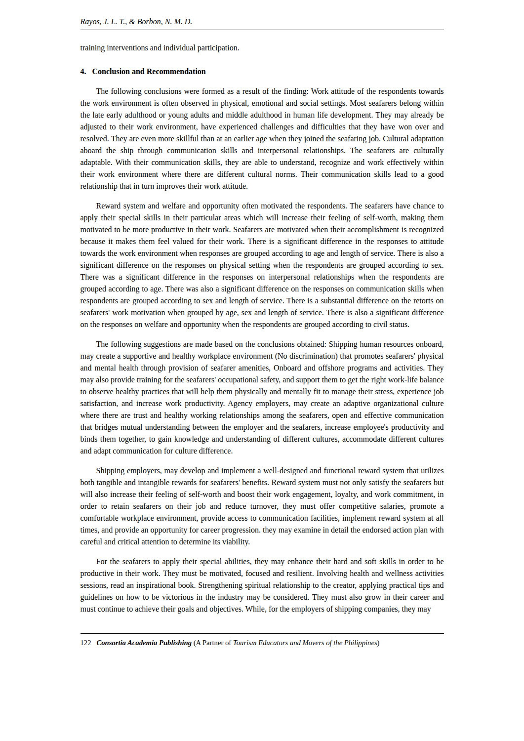Rayos, J. L. T., & Borbon, N. M. D.
training interventions and individual participation.
4. Conclusion and Recommendation
The following conclusions were formed as a result of the finding: Work attitude of the respondents towards the work environment is often observed in physical, emotional and social settings. Most seafarers belong within the late early adulthood or young adults and middle adulthood in human life development. They may already be adjusted to their work environment, have experienced challenges and difficulties that they have won over and resolved. They are even more skillful than at an earlier age when they joined the seafaring job. Cultural adaptation aboard the ship through communication skills and interpersonal relationships. The seafarers are culturally adaptable. With their communication skills, they are able to understand, recognize and work effectively within their work environment where there are different cultural norms. Their communication skills lead to a good relationship that in turn improves their work attitude.
Reward system and welfare and opportunity often motivated the respondents. The seafarers have chance to apply their special skills in their particular areas which will increase their feeling of self-worth, making them motivated to be more productive in their work. Seafarers are motivated when their accomplishment is recognized because it makes them feel valued for their work. There is a significant difference in the responses to attitude towards the work environment when responses are grouped according to age and length of service. There is also a significant difference on the responses on physical setting when the respondents are grouped according to sex. There was a significant difference in the responses on interpersonal relationships when the respondents are grouped according to age. There was also a significant difference on the responses on communication skills when respondents are grouped according to sex and length of service. There is a substantial difference on the retorts on seafarers' work motivation when grouped by age, sex and length of service. There is also a significant difference on the responses on welfare and opportunity when the respondents are grouped according to civil status.
The following suggestions are made based on the conclusions obtained: Shipping human resources onboard, may create a supportive and healthy workplace environment (No discrimination) that promotes seafarers' physical and mental health through provision of seafarer amenities, Onboard and offshore programs and activities. They may also provide training for the seafarers' occupational safety, and support them to get the right work-life balance to observe healthy practices that will help them physically and mentally fit to manage their stress, experience job satisfaction, and increase work productivity. Agency employers, may create an adaptive organizational culture where there are trust and healthy working relationships among the seafarers, open and effective communication that bridges mutual understanding between the employer and the seafarers, increase employee's productivity and binds them together, to gain knowledge and understanding of different cultures, accommodate different cultures and adapt communication for culture difference.
Shipping employers, may develop and implement a well-designed and functional reward system that utilizes both tangible and intangible rewards for seafarers' benefits. Reward system must not only satisfy the seafarers but will also increase their feeling of self-worth and boost their work engagement, loyalty, and work commitment, in order to retain seafarers on their job and reduce turnover, they must offer competitive salaries, promote a comfortable workplace environment, provide access to communication facilities, implement reward system at all times, and provide an opportunity for career progression. they may examine in detail the endorsed action plan with careful and critical attention to determine its viability.
For the seafarers to apply their special abilities, they may enhance their hard and soft skills in order to be productive in their work. They must be motivated, focused and resilient. Involving health and wellness activities sessions, read an inspirational book. Strengthening spiritual relationship to the creator, applying practical tips and guidelines on how to be victorious in the industry may be considered. They must also grow in their career and must continue to achieve their goals and objectives. While, for the employers of shipping companies, they may
122 Consortia Academia Publishing (A Partner of Tourism Educators and Movers of the Philippines)